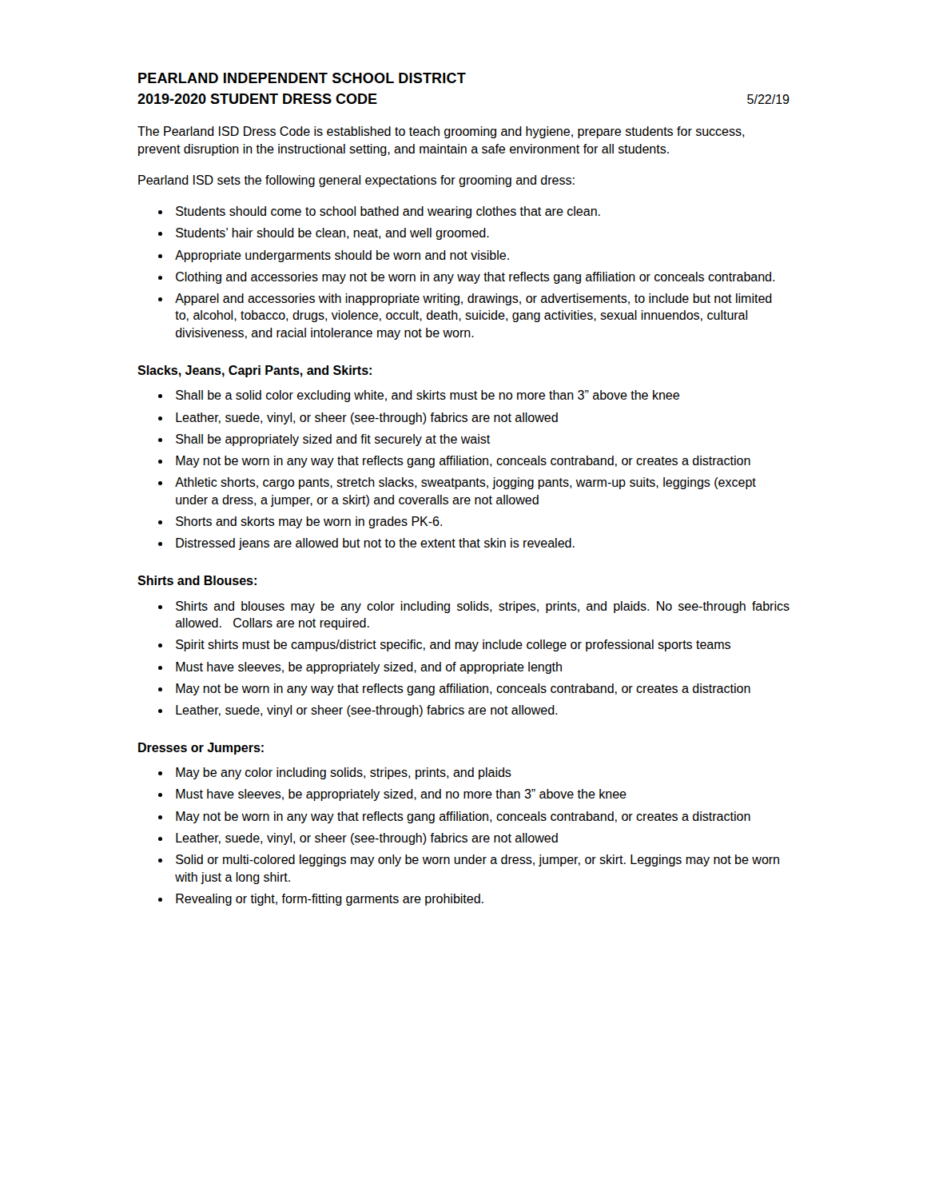PEARLAND INDEPENDENT SCHOOL DISTRICT
2019-2020 STUDENT DRESS CODE
5/22/19
The Pearland ISD Dress Code is established to teach grooming and hygiene, prepare students for success, prevent disruption in the instructional setting, and maintain a safe environment for all students.
Pearland ISD sets the following general expectations for grooming and dress:
Students should come to school bathed and wearing clothes that are clean.
Students’ hair should be clean, neat, and well groomed.
Appropriate undergarments should be worn and not visible.
Clothing and accessories may not be worn in any way that reflects gang affiliation or conceals contraband.
Apparel and accessories with inappropriate writing, drawings, or advertisements, to include but not limited to, alcohol, tobacco, drugs, violence, occult, death, suicide, gang activities, sexual innuendos, cultural divisiveness, and racial intolerance may not be worn.
Slacks, Jeans, Capri Pants, and Skirts:
Shall be a solid color excluding white, and skirts must be no more than 3” above the knee
Leather, suede, vinyl, or sheer (see-through) fabrics are not allowed
Shall be appropriately sized and fit securely at the waist
May not be worn in any way that reflects gang affiliation, conceals contraband, or creates a distraction
Athletic shorts, cargo pants, stretch slacks, sweatpants, jogging pants, warm-up suits, leggings (except under a dress, a jumper, or a skirt) and coveralls are not allowed
Shorts and skorts may be worn in grades PK-6.
Distressed jeans are allowed but not to the extent that skin is revealed.
Shirts and Blouses:
Shirts and blouses may be any color including solids, stripes, prints, and plaids. No see-through fabrics allowed. Collars are not required.
Spirit shirts must be campus/district specific, and may include college or professional sports teams
Must have sleeves, be appropriately sized, and of appropriate length
May not be worn in any way that reflects gang affiliation, conceals contraband, or creates a distraction
Leather, suede, vinyl or sheer (see-through) fabrics are not allowed.
Dresses or Jumpers:
May be any color including solids, stripes, prints, and plaids
Must have sleeves, be appropriately sized, and no more than 3” above the knee
May not be worn in any way that reflects gang affiliation, conceals contraband, or creates a distraction
Leather, suede, vinyl, or sheer (see-through) fabrics are not allowed
Solid or multi-colored leggings may only be worn under a dress, jumper, or skirt. Leggings may not be worn with just a long shirt.
Revealing or tight, form-fitting garments are prohibited.